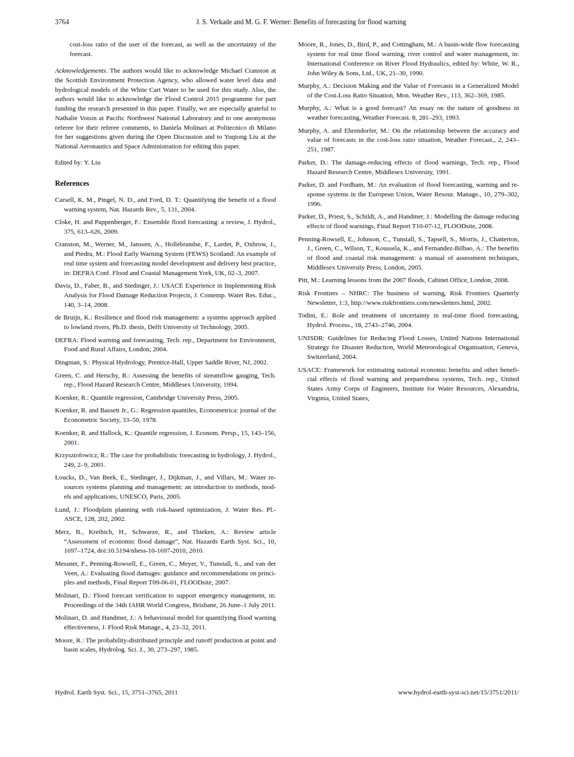3764
J. S. Verkade and M. G. F. Werner: Benefits of forecasting for flood warning
cost-loss ratio of the user of the forecast, as well as the uncertainty of the forecast.
Acknowledgements. The authors would like to acknowledge Michael Cranston at the Scottish Environment Protection Agency, who allowed water level data and hydrological models of the White Cart Water to be used for this study. Also, the authors would like to acknowledge the Flood Control 2015 programme for part funding the research presented in this paper. Finally, we are especially grateful to Nathalie Voisin at Pacific Northwest National Laboratory and to one anonymous referee for their referee comments, to Daniela Molinari at Politecnico di Milano for her suggestions given during the Open Discussion and to Yuqiong Liu at the National Aeronautics and Space Administration for editing this paper.
Edited by: Y. Liu
References
Carsell, K. M., Pingel, N. D., and Ford, D. T.: Quantifying the benefit of a flood warning system, Nat. Hazards Rev., 5, 131, 2004.
Cloke, H. and Pappenberger, F.: Ensemble flood forecasting: a review, J. Hydrol., 375, 613–626, 2009.
Cranston, M., Werner, M., Janssen, A., Hollebrandse, F., Lardet, P., Oxbrow, J., and Piedra, M.: Flood Early Warning System (FEWS) Scotland: An example of real time system and forecasting model development and delivery best practice, in: DEFRA Conf. Flood and Coastal Management York, UK, 02–3, 2007.
Davis, D., Faber, B., and Stedinger, J.: USACE Experience in Implementing Risk Analysis for Flood Damage Reduction Projects, J. Contemp. Water Res. Educ., 140, 3–14, 2008.
de Bruijn, K.: Resilience and flood risk management: a systems approach applied to lowland rivers, Ph.D. thesis, Delft University of Technology, 2005.
DEFRA: Flood warning and forecasting, Tech. rep., Department for Environment, Food and Rural Affairs, London, 2004.
Dingman, S.: Physical Hydrology, Prentice-Hall, Upper Saddle River, NJ, 2002.
Green, C. and Herschy, R.: Assessing the benefits of streamflow gauging, Tech. rep., Flood Hazard Research Centre, Middlesex University, 1994.
Koenker, R.: Quantile regression, Cambridge University Press, 2005.
Koenker, R. and Bassett Jr., G.: Regression quantiles, Econometrica: journal of the Econometric Society, 33–50, 1978.
Koenker, R. and Hallock, K.: Quantile regression, J. Econom. Persp., 15, 143–156, 2001.
Krzysztofowicz, R.: The case for probabilistic forecasting in hydrology, J. Hydrol., 249, 2–9, 2001.
Loucks, D., Van Beek, E., Stedinger, J., Dijkman, J., and Villars, M.: Water resources systems planning and management: an introduction to methods, models and applications, UNESCO, Paris, 2005.
Lund, J.: Floodplain planning with risk-based optimization, J. Water Res. Pl.-ASCE, 128, 202, 2002.
Merz, B., Kreibich, H., Schwarze, R., and Thieken, A.: Review article “Assessment of economic flood damage”, Nat. Hazards Earth Syst. Sci., 10, 1697–1724, doi:10.5194/nhess-10-1697-2010, 2010.
Messner, F., Penning-Rowsell, E., Green, C., Meyer, V., Tunstall, S., and van der Veen, A.: Evaluating flood damages: guidance and recommendations on principles and methods, Final Report T09-06-01, FLOODsite, 2007.
Molinari, D.: Flood forecast verification to support emergency management, in: Proceedings of the 34th IAHR World Congress, Brisbane, 26 June–1 July 2011.
Molinari, D. and Handmer, J.: A behavioural model for quantifying flood warning effectiveness, J. Flood Risk Manage., 4, 23–32, 2011.
Moore, R.: The probability-distributed principle and runoff production at point and basin scales, Hydrolog. Sci. J., 30, 273–297, 1985.
Moore, R., Jones, D., Bird, P., and Cottingham, M.: A basin-wide flow forecasting system for real time flood warning, river control and water management, in: International Conference on River Flood Hydraulics, edited by: White, W. R., John Wiley & Sons, Ltd., UK, 21–30, 1990.
Murphy, A.: Decision Making and the Value of Forecasts in a Generalized Model of the Cost-Loss Ratio Situation, Mon. Weather Rev., 113, 362–369, 1985.
Murphy, A.: What is a good forecast? An essay on the nature of goodness in weather forecasting, Weather Forecast. 8, 281–293, 1993.
Murphy, A. and Ehrendorfer, M.: On the relationship between the accuracy and value of forecasts in the cost-loss ratio situation, Weather Forecast., 2, 243–251, 1987.
Parker, D.: The damage-reducing effects of flood warnings, Tech. rep., Flood Hazard Research Centre, Middlesex University, 1991.
Parker, D. and Fordham, M.: An evaluation of flood forecasting, warning and response systems in the European Union, Water Resour. Manage., 10, 279–302, 1996.
Parker, D., Priest, S., Schildt, A., and Handmer, J.: Modelling the damage reducing effects of flood warnings, Final Report T10-07-12, FLOODsite, 2008.
Penning-Rowsell, E., Johnson, C., Tunstall, S., Tapsell, S., Morris, J., Chatterton, J., Green, C., Wilson, T., Koussela, K., and Fernandez-Bilbao, A.: The benefits of flood and coastal risk management: a manual of assessment techniques, Middlesex University Press, London, 2005.
Pitt, M.: Learning lessons from the 2007 floods, Cabinet Office, London, 2008.
Risk Frontiers – NHRC: The business of warning, Risk Frontiers Quarterly Newsletter, 1:3, http://www.riskfrontiers.com/newsletters.html, 2002.
Todini, E.: Role and treatment of uncertainty in real-time flood forecasting, Hydrol. Process., 18, 2743–2746, 2004.
UNISDR: Guidelines for Reducing Flood Losses, United Nations International Strategy for Disaster Reduction, World Meteorological Organisation, Geneva, Switzerland, 2004.
USACE: Framework for estimating national economic benefits and other beneficial effects of flood warning and preparedness systems, Tech. rep., United States Army Corps of Engineers, Institute for Water Resources, Alexandria, Virginia, United States,
Hydrol. Earth Syst. Sci., 15, 3751–3765, 2011
www.hydrol-earth-syst-sci.net/15/3751/2011/